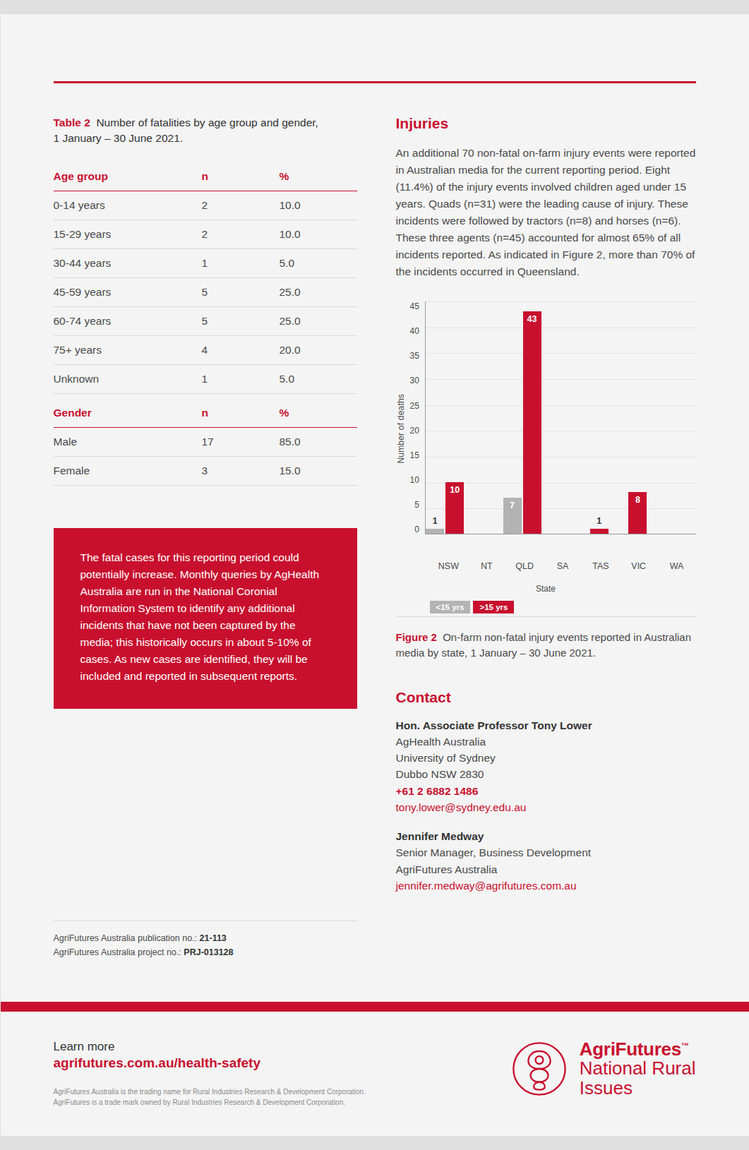Table 2 Number of fatalities by age group and gender,
1 January – 30 June 2021.
| Age group | n | % |
| --- | --- | --- |
| 0-14 years | 2 | 10.0 |
| 15-29 years | 2 | 10.0 |
| 30-44 years | 1 | 5.0 |
| 45-59 years | 5 | 25.0 |
| 60-74 years | 5 | 25.0 |
| 75+ years | 4 | 20.0 |
| Unknown | 1 | 5.0 |
| Gender | n | % |
| Male | 17 | 85.0 |
| Female | 3 | 15.0 |
The fatal cases for this reporting period could potentially increase. Monthly queries by AgHealth Australia are run in the National Coronial Information System to identify any additional incidents that have not been captured by the media; this historically occurs in about 5-10% of cases. As new cases are identified, they will be included and reported in subsequent reports.
AgriFutures Australia publication no.: 21-113
AgriFutures Australia project no.: PRJ-013128
Injuries
An additional 70 non-fatal on-farm injury events were reported in Australian media for the current reporting period. Eight (11.4%) of the injury events involved children aged under 15 years. Quads (n=31) were the leading cause of injury. These incidents were followed by tractors (n=8) and horses (n=6). These three agents (n=45) accounted for almost 65% of all incidents reported. As indicated in Figure 2, more than 70% of the incidents occurred in Queensland.
Number of deaths
45
40
35
30
25
20
15
10
5
0
1
10
7
43
1
8
NSW
NT
QLD
SA
TAS
VIC
WA
State
<15 yrs >15 yrs
Figure 2 On-farm non-fatal injury events reported in Australian media by state, 1 January – 30 June 2021.
Contact
Hon. Associate Professor Tony Lower
AgHealth Australia
University of Sydney
Dubbo NSW 2830
+61 2 6882 1486
tony.lower@sydney.edu.au
Jennifer Medway
Senior Manager, Business Development
AgriFutures Australia
jennifer.medway@agrifutures.com.au
Learn more
agrifutures.com.au/health-safety
AgriFutures Australia is the trading name for Rural Industries Research & Development Corporation.
AgriFutures is a trade mark owned by Rural Industries Research & Development Corporation.
AgriFutures™
National Rural
Issues